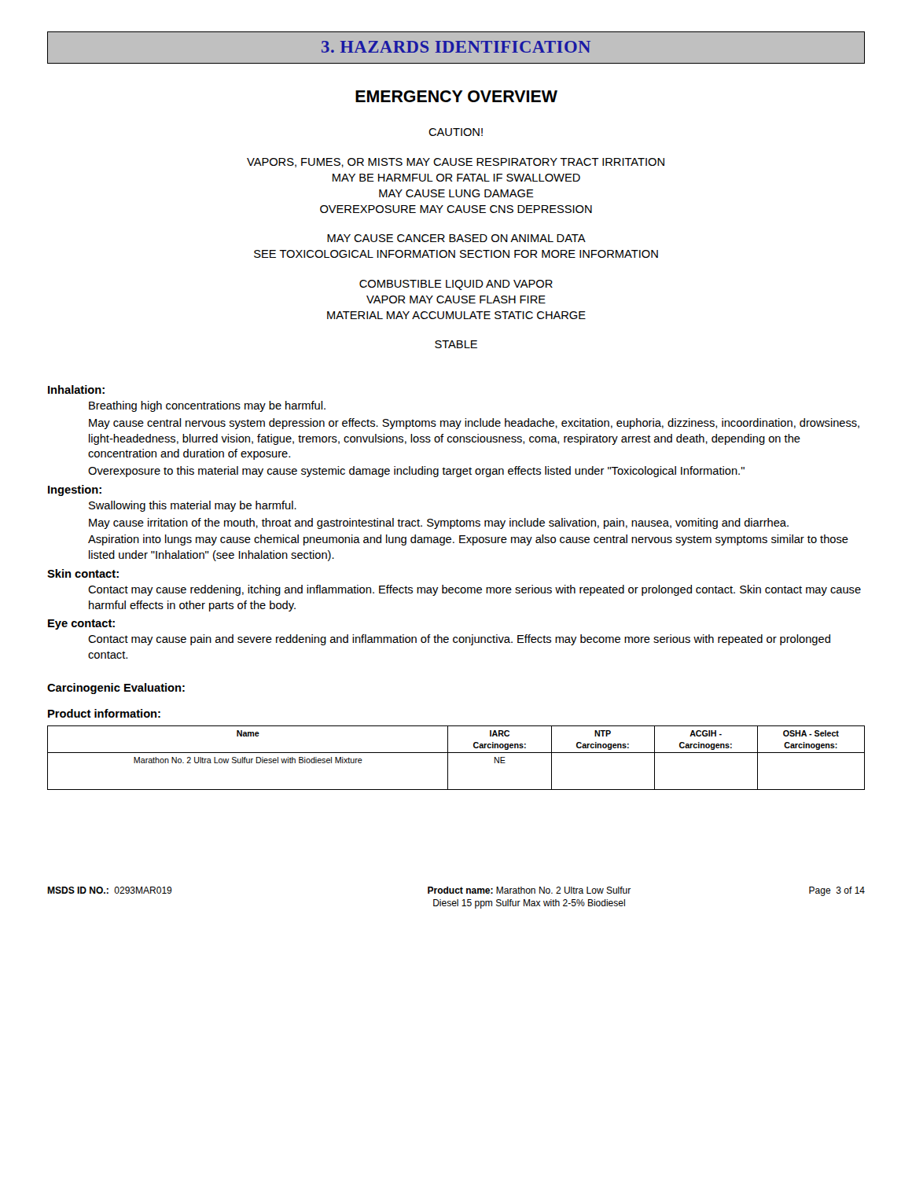3. HAZARDS IDENTIFICATION
EMERGENCY OVERVIEW
CAUTION!
VAPORS, FUMES, OR MISTS MAY CAUSE RESPIRATORY TRACT IRRITATION
MAY BE HARMFUL OR FATAL IF SWALLOWED
MAY CAUSE LUNG DAMAGE
OVEREXPOSURE MAY CAUSE CNS DEPRESSION
MAY CAUSE CANCER BASED ON ANIMAL DATA
SEE TOXICOLOGICAL INFORMATION SECTION FOR MORE INFORMATION
COMBUSTIBLE LIQUID AND VAPOR
VAPOR MAY CAUSE FLASH FIRE
MATERIAL MAY ACCUMULATE STATIC CHARGE
STABLE
Inhalation:
Breathing high concentrations may be harmful.
May cause central nervous system depression or effects. Symptoms may include headache, excitation, euphoria, dizziness, incoordination, drowsiness, light-headedness, blurred vision, fatigue, tremors, convulsions, loss of consciousness, coma, respiratory arrest and death, depending on the concentration and duration of exposure.
Overexposure to this material may cause systemic damage including target organ effects listed under "Toxicological Information."
Ingestion:
Swallowing this material may be harmful.
May cause irritation of the mouth, throat and gastrointestinal tract. Symptoms may include salivation, pain, nausea, vomiting and diarrhea.
Aspiration into lungs may cause chemical pneumonia and lung damage. Exposure may also cause central nervous system symptoms similar to those listed under "Inhalation" (see Inhalation section).
Skin contact:
Contact may cause reddening, itching and inflammation. Effects may become more serious with repeated or prolonged contact. Skin contact may cause harmful effects in other parts of the body.
Eye contact:
Contact may cause pain and severe reddening and inflammation of the conjunctiva. Effects may become more serious with repeated or prolonged contact.
Carcinogenic Evaluation:
Product information:
| Name | IARC Carcinogens: | NTP Carcinogens: | ACGIH - Carcinogens: | OSHA - Select Carcinogens: |
| --- | --- | --- | --- | --- |
| Marathon No. 2 Ultra Low Sulfur Diesel with Biodiesel Mixture | NE | | | |
| MSDS ID NO.: 0293MAR019 | Product name: Marathon No. 2 Ultra Low Sulfur Diesel 15 ppm Sulfur Max with 2-5% Biodiesel | Page 3 of 14 |